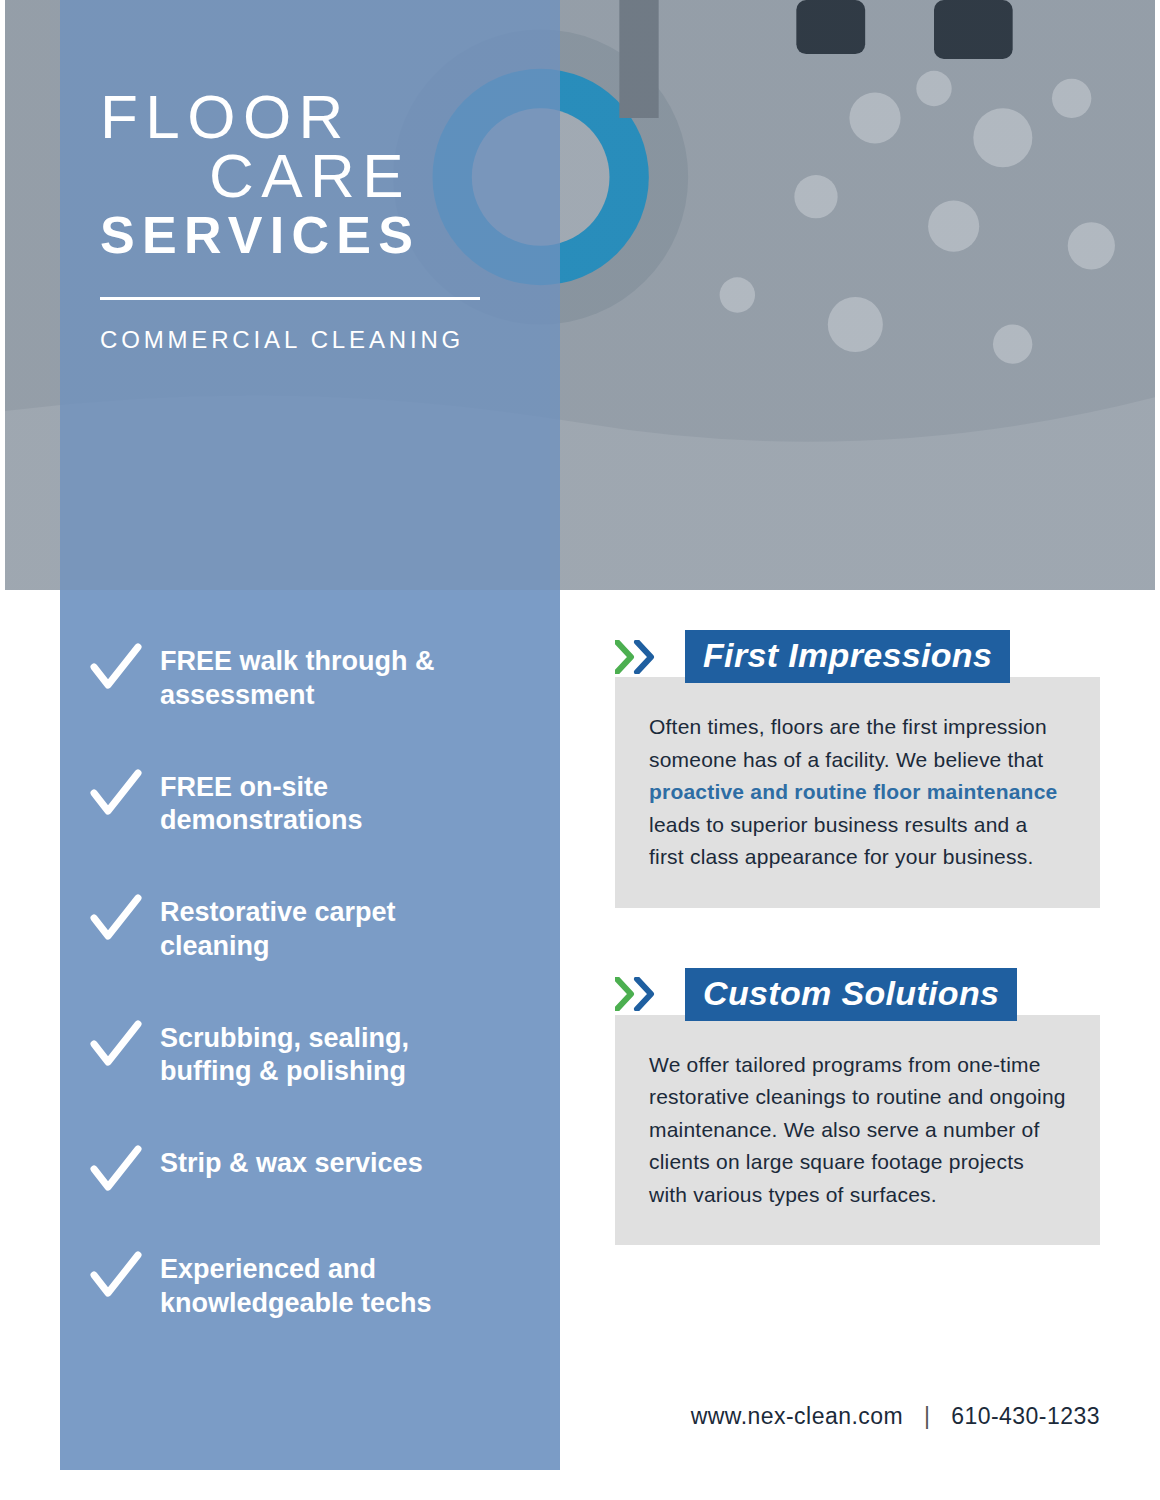FLOOR CARE SERVICES
COMMERCIAL CLEANING
FREE walk through & assessment
FREE on-site demonstrations
Restorative carpet cleaning
Scrubbing, sealing, buffing & polishing
Strip & wax services
Experienced and knowledgeable techs
First Impressions
Often times, floors are the first impression someone has of a facility. We believe that proactive and routine floor maintenance leads to superior business results and a first class appearance for your business.
Custom Solutions
We offer tailored programs from one-time restorative cleanings to routine and ongoing maintenance. We also serve a number of clients on large square footage projects with various types of surfaces.
www.nex-clean.com | 610-430-1233